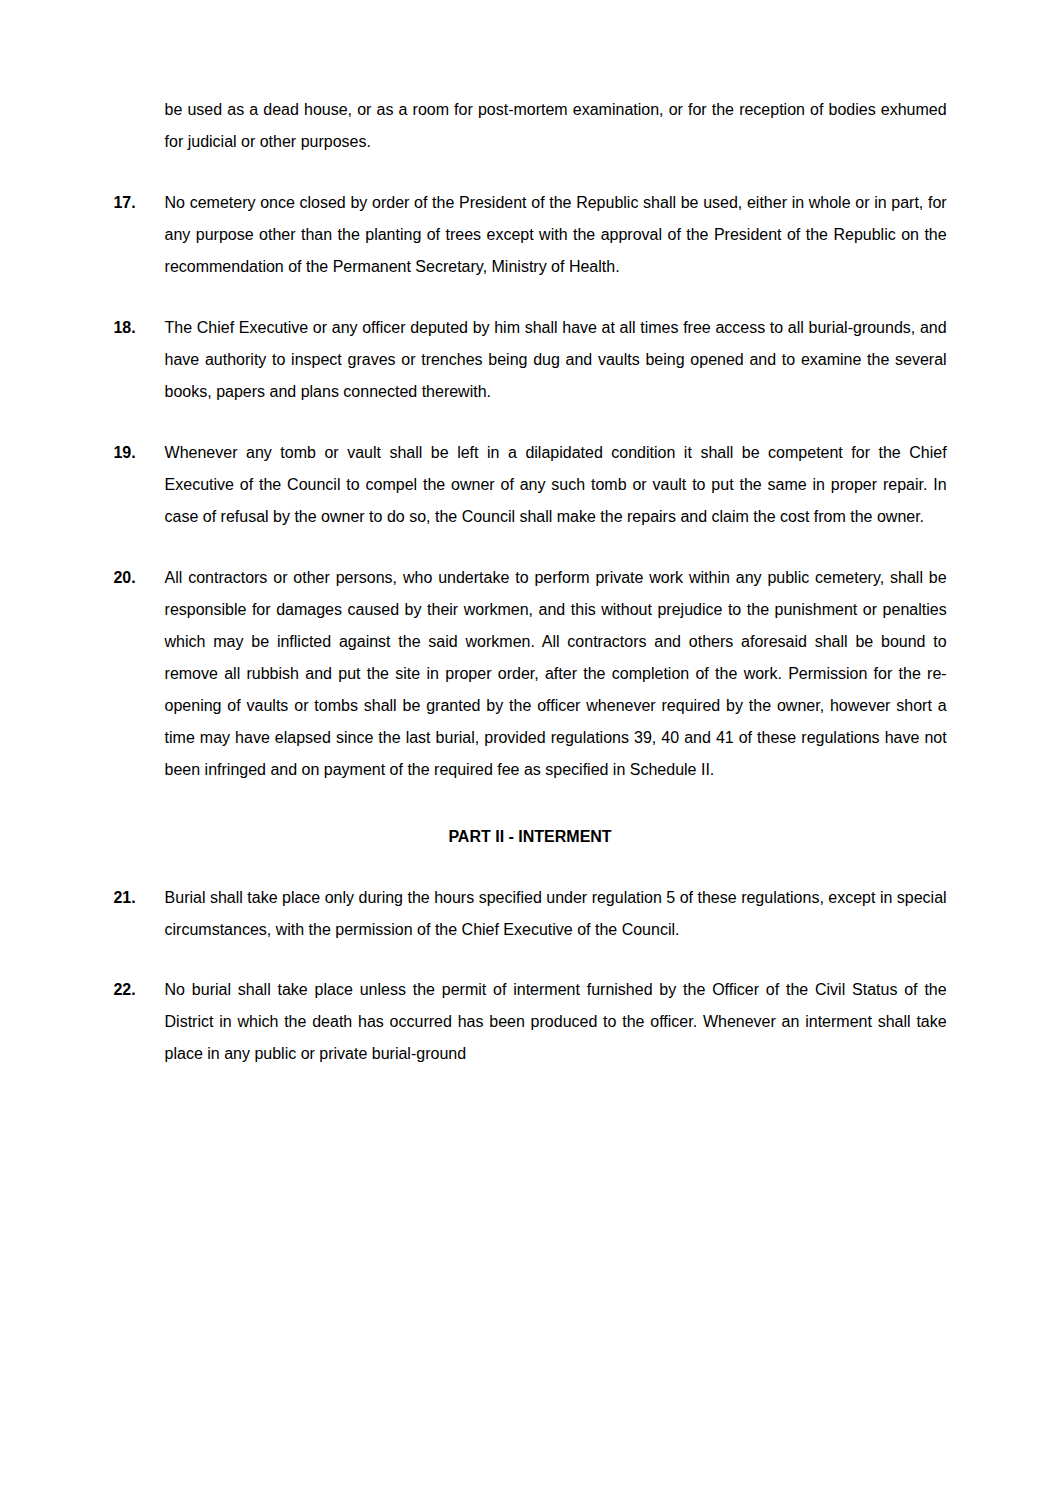be used as a dead house, or as a room for post-mortem examination, or for the reception of bodies exhumed for judicial or other purposes.
17.
No cemetery once closed by order of the President of the Republic shall be used, either in whole or in part, for any purpose other than the planting of trees except with the approval of the President of the Republic on the recommendation of the Permanent Secretary, Ministry of Health.
18.
The Chief Executive or any officer deputed by him shall have at all times free access to all burial-grounds, and have authority to inspect graves or trenches being dug and vaults being opened and to examine the several books, papers and plans connected therewith.
19.
Whenever any tomb or vault shall be left in a dilapidated condition it shall be competent for the Chief Executive of the Council to compel the owner of any such tomb or vault to put the same in proper repair. In case of refusal by the owner to do so, the Council shall make the repairs and claim the cost from the owner.
20.
All contractors or other persons, who undertake to perform private work within any public cemetery, shall be responsible for damages caused by their workmen, and this without prejudice to the punishment or penalties which may be inflicted against the said workmen. All contractors and others aforesaid shall be bound to remove all rubbish and put the site in proper order, after the completion of the work. Permission for the re-opening of vaults or tombs shall be granted by the officer whenever required by the owner, however short a time may have elapsed since the last burial, provided regulations 39, 40 and 41 of these regulations have not been infringed and on payment of the required fee as specified in Schedule II.
PART II - INTERMENT
21.
Burial shall take place only during the hours specified under regulation 5 of these regulations, except in special circumstances, with the permission of the Chief Executive of the Council.
22.
No burial shall take place unless the permit of interment furnished by the Officer of the Civil Status of the District in which the death has occurred has been produced to the officer. Whenever an interment shall take place in any public or private burial-ground